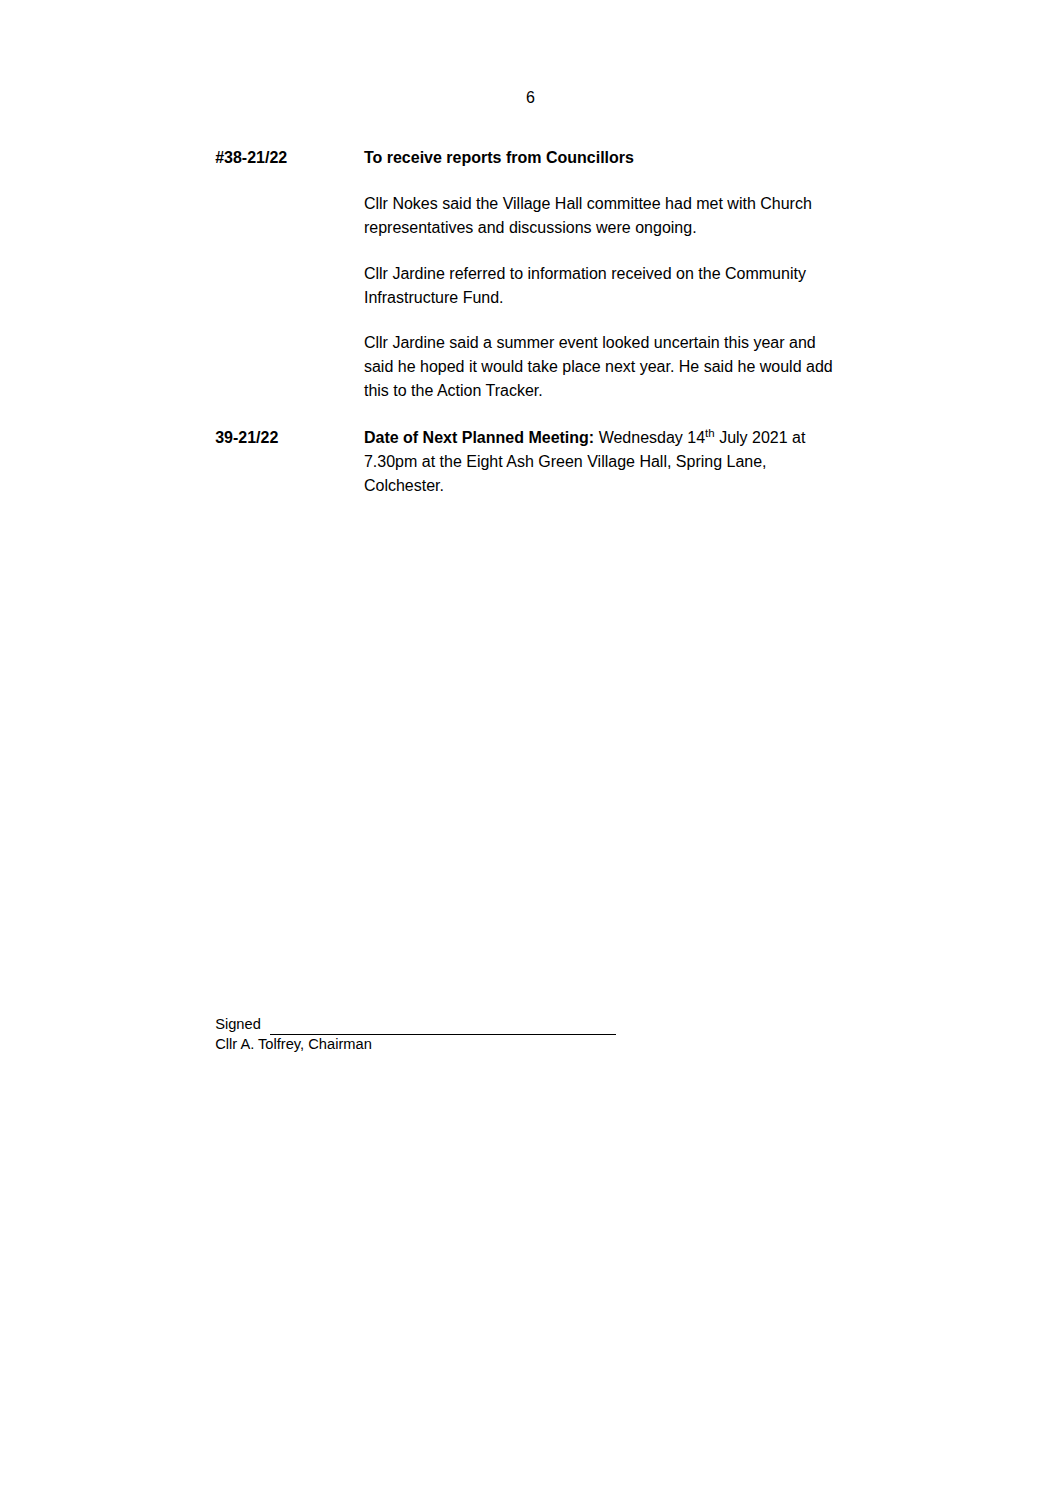6
#38-21/22
To receive reports from Councillors
Cllr Nokes said the Village Hall committee had met with Church representatives and discussions were ongoing.
Cllr Jardine referred to information received on the Community Infrastructure Fund.
Cllr Jardine said a summer event looked uncertain this year and said he hoped it would take place next year. He said he would add this to the Action Tracker.
39-21/22
Date of Next Planned Meeting: Wednesday 14th July 2021 at 7.30pm at the Eight Ash Green Village Hall, Spring Lane, Colchester.
Signed
Cllr A. Tolfrey, Chairman